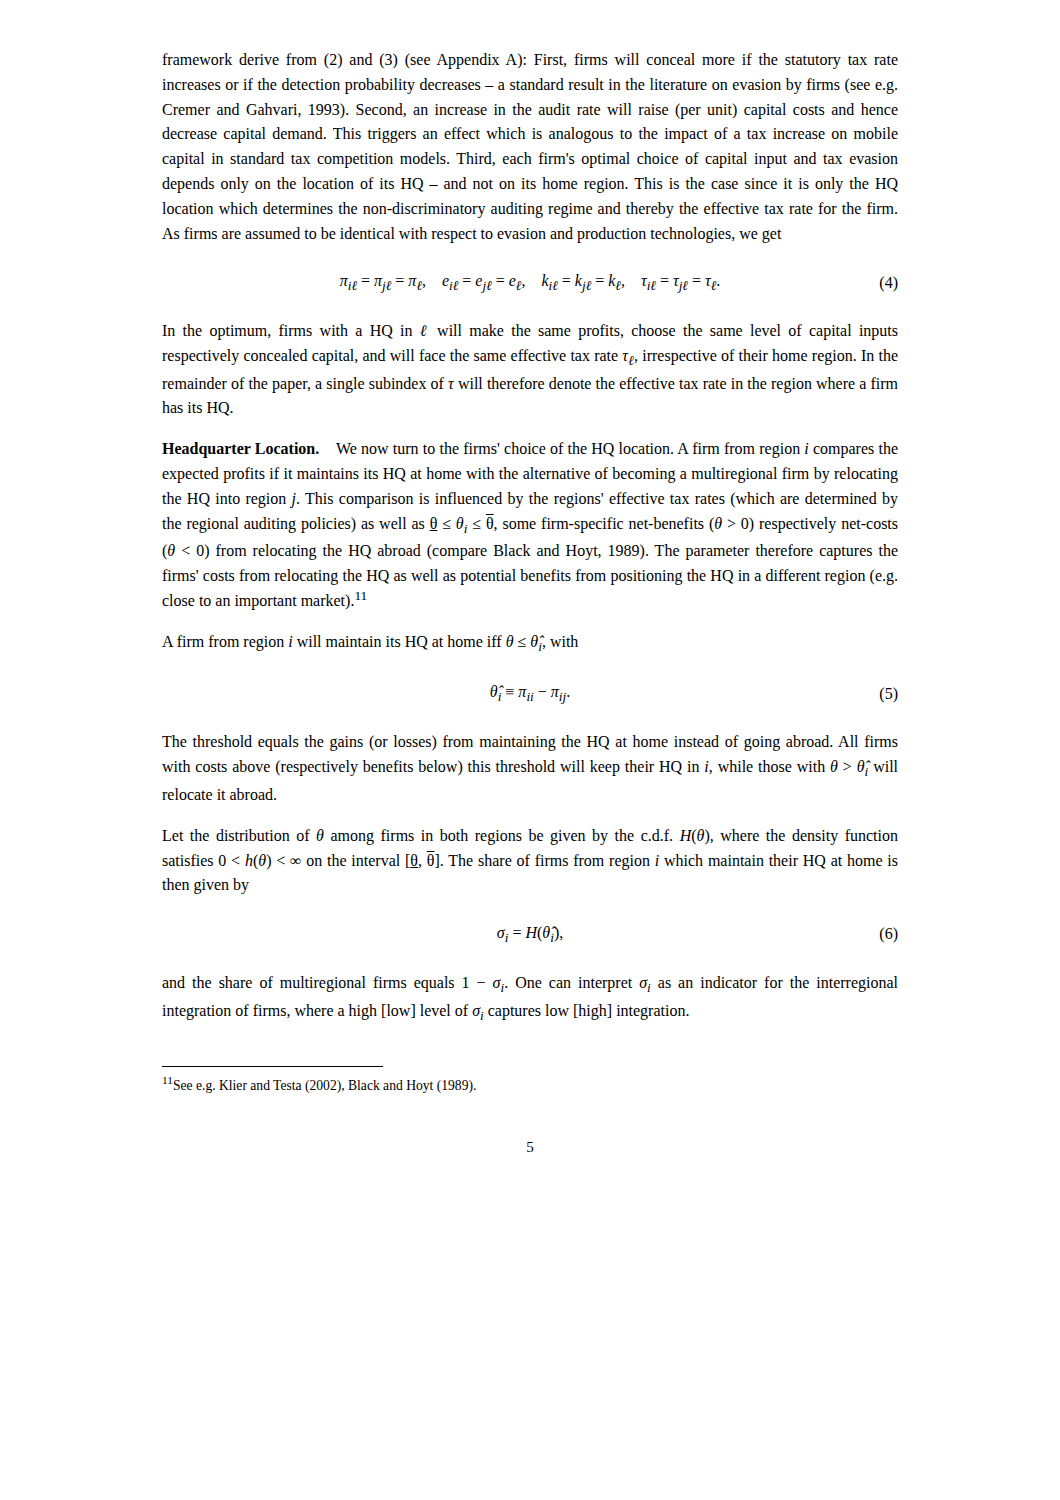framework derive from (2) and (3) (see Appendix A): First, firms will conceal more if the statutory tax rate increases or if the detection probability decreases – a standard result in the literature on evasion by firms (see e.g. Cremer and Gahvari, 1993). Second, an increase in the audit rate will raise (per unit) capital costs and hence decrease capital demand. This triggers an effect which is analogous to the impact of a tax increase on mobile capital in standard tax competition models. Third, each firm's optimal choice of capital input and tax evasion depends only on the location of its HQ – and not on its home region. This is the case since it is only the HQ location which determines the non-discriminatory auditing regime and thereby the effective tax rate for the firm. As firms are assumed to be identical with respect to evasion and production technologies, we get
πiℓ = πjℓ = πℓ, eiℓ = ejℓ = eℓ, kiℓ = kjℓ = kℓ, τiℓ = τjℓ = τℓ. (4)
In the optimum, firms with a HQ in ℓ will make the same profits, choose the same level of capital inputs respectively concealed capital, and will face the same effective tax rate τℓ, irrespective of their home region. In the remainder of the paper, a single subindex of τ will therefore denote the effective tax rate in the region where a firm has its HQ.
Headquarter Location. We now turn to the firms' choice of the HQ location. A firm from region i compares the expected profits if it maintains its HQ at home with the alternative of becoming a multiregional firm by relocating the HQ into region j. This comparison is influenced by the regions' effective tax rates (which are determined by the regional auditing policies) as well as θ ≤ θi ≤ θ, some firm-specific net-benefits (θ > 0) respectively net-costs (θ < 0) from relocating the HQ abroad (compare Black and Hoyt, 1989). The parameter therefore captures the firms' costs from relocating the HQ as well as potential benefits from positioning the HQ in a different region (e.g. close to an important market).11
A firm from region i will maintain its HQ at home iff θ ≤ θ̂i, with
θ̂i ≡ πii − πij. (5)
The threshold equals the gains (or losses) from maintaining the HQ at home instead of going abroad. All firms with costs above (respectively benefits below) this threshold will keep their HQ in i, while those with θ > θ̂i will relocate it abroad.
Let the distribution of θ among firms in both regions be given by the c.d.f. H(θ), where the density function satisfies 0 < h(θ) < ∞ on the interval [θ, θ]. The share of firms from region i which maintain their HQ at home is then given by
σi = H(θ̂i), (6)
and the share of multiregional firms equals 1 − σi. One can interpret σi as an indicator for the interregional integration of firms, where a high [low] level of σi captures low [high] integration.
11See e.g. Klier and Testa (2002), Black and Hoyt (1989).
5